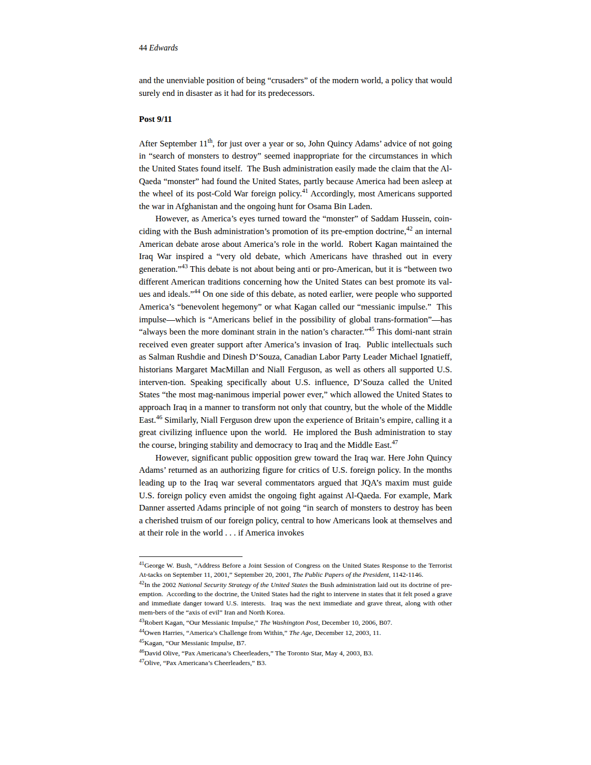44 Edwards
and the unenviable position of being “crusaders” of the modern world, a policy that would surely end in disaster as it had for its predecessors.
Post 9/11
After September 11th, for just over a year or so, John Quincy Adams’ advice of not going in “search of monsters to destroy” seemed inappropriate for the circumstances in which the United States found itself. The Bush administration easily made the claim that the Al-Qaeda “monster” had found the United States, partly because America had been asleep at the wheel of its post-Cold War foreign policy.41 Accordingly, most Americans supported the war in Afghanistan and the ongoing hunt for Osama Bin Laden.
However, as America’s eyes turned toward the “monster” of Saddam Hussein, coinciding with the Bush administration’s promotion of its pre-emption doctrine,42 an internal American debate arose about America’s role in the world. Robert Kagan maintained the Iraq War inspired a “very old debate, which Americans have thrashed out in every generation.”43 This debate is not about being anti or pro-American, but it is “between two different American traditions concerning how the United States can best promote its values and ideals.”44 On one side of this debate, as noted earlier, were people who supported America’s “benevolent hegemony” or what Kagan called our “messianic impulse.” This impulse—which is “Americans belief in the possibility of global trans-formation”—has “always been the more dominant strain in the nation’s character.”45 This domi-nant strain received even greater support after America’s invasion of Iraq. Public intellectuals such as Salman Rushdie and Dinesh D’Souza, Canadian Labor Party Leader Michael Ignatieff, historians Margaret MacMillan and Niall Ferguson, as well as others all supported U.S. interven-tion. Speaking specifically about U.S. influence, D’Souza called the United States “the most mag-nanimous imperial power ever,” which allowed the United States to approach Iraq in a manner to transform not only that country, but the whole of the Middle East.46 Similarly, Niall Ferguson drew upon the experience of Britain’s empire, calling it a great civilizing influence upon the world. He implored the Bush administration to stay the course, bringing stability and democracy to Iraq and the Middle East.47
However, significant public opposition grew toward the Iraq war. Here John Quincy Adams’ returned as an authorizing figure for critics of U.S. foreign policy. In the months leading up to the Iraq war several commentators argued that JQA’s maxim must guide U.S. foreign policy even amidst the ongoing fight against Al-Qaeda. For example, Mark Danner asserted Adams principle of not going “in search of monsters to destroy has been a cherished truism of our foreign policy, central to how Americans look at themselves and at their role in the world . . . if America invokes
41George W. Bush, “Address Before a Joint Session of Congress on the United States Response to the Terrorist At-tacks on September 11, 2001,” September 20, 2001, The Public Papers of the President, 1142-1146.
42In the 2002 National Security Strategy of the United States the Bush administration laid out its doctrine of pre-emption. According to the doctrine, the United States had the right to intervene in states that it felt posed a grave and immediate danger toward U.S. interests. Iraq was the next immediate and grave threat, along with other mem-bers of the “axis of evil” Iran and North Korea.
43Robert Kagan, “Our Messianic Impulse,” The Washington Post, December 10, 2006, B07.
44Owen Harries, “America’s Challenge from Within,” The Age, December 12, 2003, 11.
45Kagan, “Our Messianic Impulse, B7.
46David Olive, “Pax Americana’s Cheerleaders,” The Toronto Star, May 4, 2003, B3.
47Olive, “Pax Americana’s Cheerleaders,” B3.